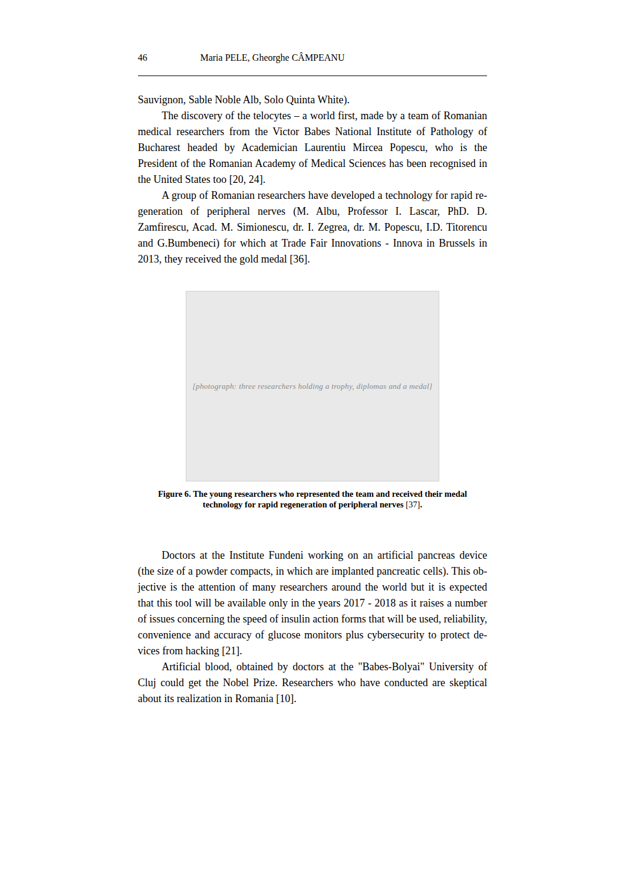46
Maria PELE, Gheorghe CÂMPEANU
Sauvignon, Sable Noble Alb, Solo Quinta White).
The discovery of the telocytes – a world first, made by a team of Romanian medical researchers from the Victor Babes National Institute of Pathology of Bucharest headed by Academician Laurentiu Mircea Popescu, who is the President of the Romanian Academy of Medical Sciences has been recognised in the United States too [20, 24].
A group of Romanian researchers have developed a technology for rapid regeneration of peripheral nerves (M. Albu, Professor I. Lascar, PhD. D. Zamfirescu, Acad. M. Simionescu, dr. I. Zegrea, dr. M. Popescu, I.D. Titorencu and G.Bumbeneci) for which at Trade Fair Innovations - Innova in Brussels in 2013, they received the gold medal [36].
[photograph: three researchers holding a trophy, diplomas and a medal]
Figure 6. The young researchers who represented the team and received their medal technology for rapid regeneration of peripheral nerves [37].
Doctors at the Institute Fundeni working on an artificial pancreas device (the size of a powder compacts, in which are implanted pancreatic cells). This objective is the attention of many researchers around the world but it is expected that this tool will be available only in the years 2017 - 2018 as it raises a number of issues concerning the speed of insulin action forms that will be used, reliability, convenience and accuracy of glucose monitors plus cybersecurity to protect devices from hacking [21].
Artificial blood, obtained by doctors at the "Babes-Bolyai" University of Cluj could get the Nobel Prize. Researchers who have conducted are skeptical about its realization in Romania [10].